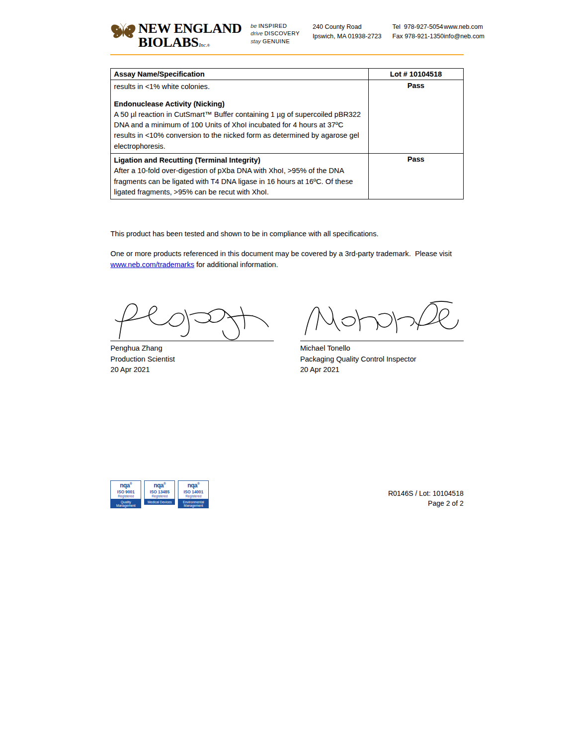NEW ENGLAND
BIOLABS Inc.®
be INSPIRED
drive DISCOVERY
stay GENUINE
240 County Road
Ipswich, MA 01938-2723
Tel 978-927-5054
Fax 978-921-1350
www.neb.com
info@neb.com
| Assay Name/Specification | Lot # 10104518 |
| --- | --- |
| results in <1% white colonies. Endonuclease Activity (Nicking) A 50 µl reaction in CutSmart™ Buffer containing 1 µg of supercoiled pBR322 DNA and a minimum of 100 Units of XhoI incubated for 4 hours at 37ºC results in <10% conversion to the nicked form as determined by agarose gel electrophoresis. | Pass |
| Ligation and Recutting (Terminal Integrity) After a 10-fold over-digestion of pXba DNA with XhoI, >95% of the DNA fragments can be ligated with T4 DNA ligase in 16 hours at 16ºC. Of these ligated fragments, >95% can be recut with XhoI. | Pass |
This product has been tested and shown to be in compliance with all specifications.
One or more products referenced in this document may be covered by a 3rd-party trademark. Please visit www.neb.com/trademarks for additional information.
Penghua Zhang
Production Scientist
20 Apr 2021
Michael Tonello
Packaging Quality Control Inspector
20 Apr 2021
nqa®
ISO 9001
Registered
Quality
Management
nqa®
ISO 13485
Registered
Medical Devices
nqa®
ISO 14001
Registered
Environmental
Management
R0146S / Lot: 10104518
Page 2 of 2